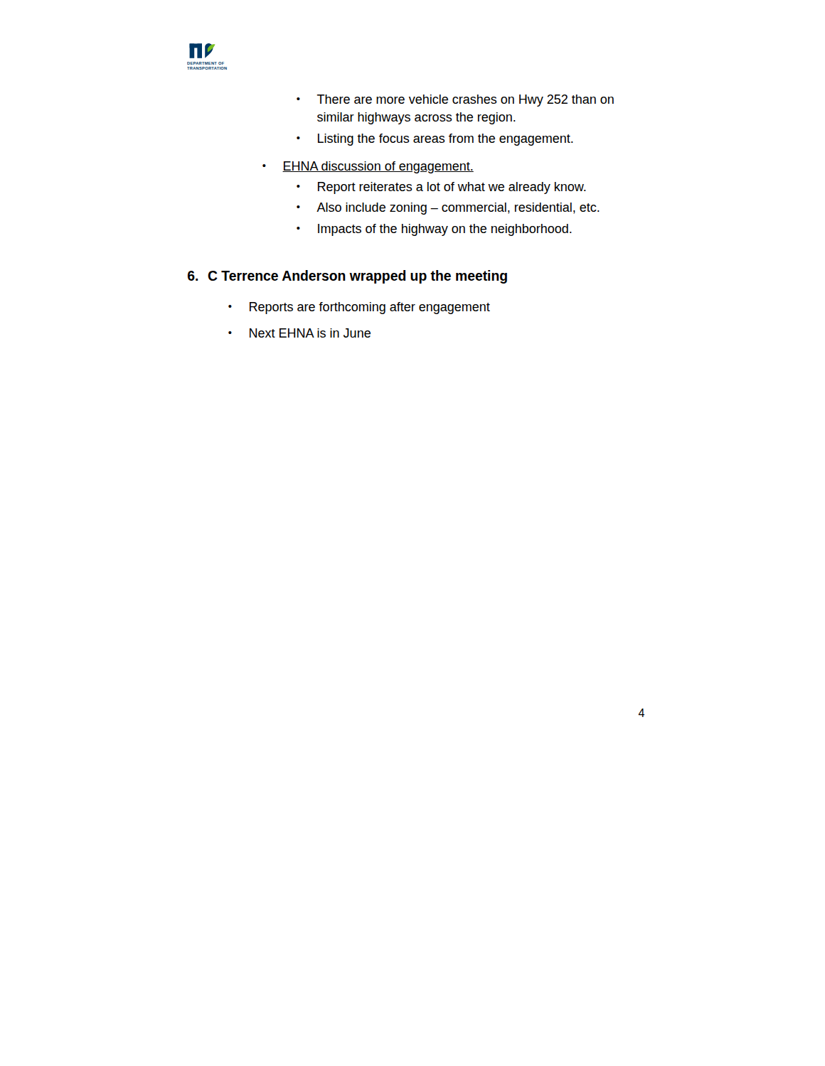DEPARTMENT OF TRANSPORTATION
There are more vehicle crashes on Hwy 252 than on similar highways across the region.
Listing the focus areas from the engagement.
EHNA discussion of engagement.
Report reiterates a lot of what we already know.
Also include zoning – commercial, residential, etc.
Impacts of the highway on the neighborhood.
6. C Terrence Anderson wrapped up the meeting
Reports are forthcoming after engagement
Next EHNA is in June
4